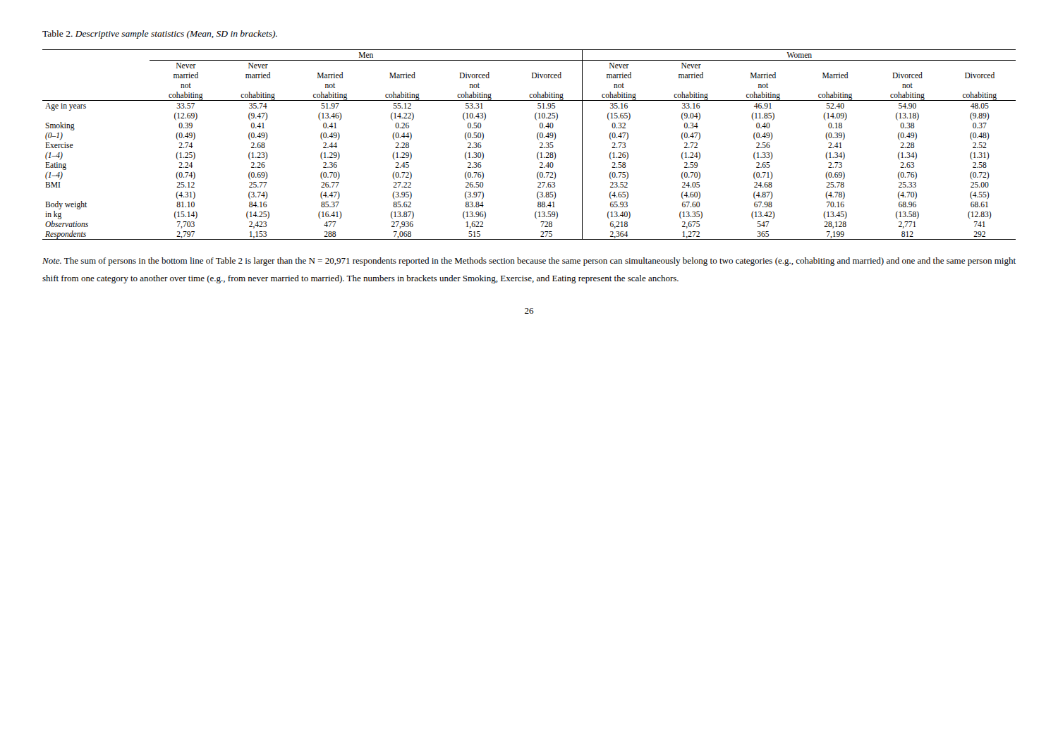Table 2. Descriptive sample statistics (Mean, SD in brackets).
| | Men | Women |
| | Never | Never | | | | | Never | Never | | | | |
| | married | married | Married | Married | Divorced | Divorced | married | married | Married | Married | Divorced | Divorced |
| | not | | not | | not | | not | | not | | not | |
| | cohabiting | cohabiting | cohabiting | cohabiting | cohabiting | cohabiting | cohabiting | cohabiting | cohabiting | cohabiting | cohabiting | cohabiting |
| Age in years | 33.57 | 35.74 | 51.97 | 55.12 | 53.31 | 51.95 | 35.16 | 33.16 | 46.91 | 52.40 | 54.90 | 48.05 |
| | (12.69) | (9.47) | (13.46) | (14.22) | (10.43) | (10.25) | (15.65) | (9.04) | (11.85) | (14.09) | (13.18) | (9.89) |
| Smoking | 0.39 | 0.41 | 0.41 | 0.26 | 0.50 | 0.40 | 0.32 | 0.34 | 0.40 | 0.18 | 0.38 | 0.37 |
| (0–1) | (0.49) | (0.49) | (0.49) | (0.44) | (0.50) | (0.49) | (0.47) | (0.47) | (0.49) | (0.39) | (0.49) | (0.48) |
| Exercise | 2.74 | 2.68 | 2.44 | 2.28 | 2.36 | 2.35 | 2.73 | 2.72 | 2.56 | 2.41 | 2.28 | 2.52 |
| (1–4) | (1.25) | (1.23) | (1.29) | (1.29) | (1.30) | (1.28) | (1.26) | (1.24) | (1.33) | (1.34) | (1.34) | (1.31) |
| Eating | 2.24 | 2.26 | 2.36 | 2.45 | 2.36 | 2.40 | 2.58 | 2.59 | 2.65 | 2.73 | 2.63 | 2.58 |
| (1–4) | (0.74) | (0.69) | (0.70) | (0.72) | (0.76) | (0.72) | (0.75) | (0.70) | (0.71) | (0.69) | (0.76) | (0.72) |
| BMI | 25.12 | 25.77 | 26.77 | 27.22 | 26.50 | 27.63 | 23.52 | 24.05 | 24.68 | 25.78 | 25.33 | 25.00 |
| | (4.31) | (3.74) | (4.47) | (3.95) | (3.97) | (3.85) | (4.65) | (4.60) | (4.87) | (4.78) | (4.70) | (4.55) |
| Body weight | 81.10 | 84.16 | 85.37 | 85.62 | 83.84 | 88.41 | 65.93 | 67.60 | 67.98 | 70.16 | 68.96 | 68.61 |
| in kg | (15.14) | (14.25) | (16.41) | (13.87) | (13.96) | (13.59) | (13.40) | (13.35) | (13.42) | (13.45) | (13.58) | (12.83) |
| Observations | 7,703 | 2,423 | 477 | 27,936 | 1,622 | 728 | 6,218 | 2,675 | 547 | 28,128 | 2,771 | 741 |
| Respondents | 2,797 | 1,153 | 288 | 7,068 | 515 | 275 | 2,364 | 1,272 | 365 | 7,199 | 812 | 292 |
Note. The sum of persons in the bottom line of Table 2 is larger than the N = 20,971 respondents reported in the Methods section because the same person can simultaneously belong to two categories (e.g., cohabiting and married) and one and the same person might shift from one category to another over time (e.g., from never married to married). The numbers in brackets under Smoking, Exercise, and Eating represent the scale anchors.
26